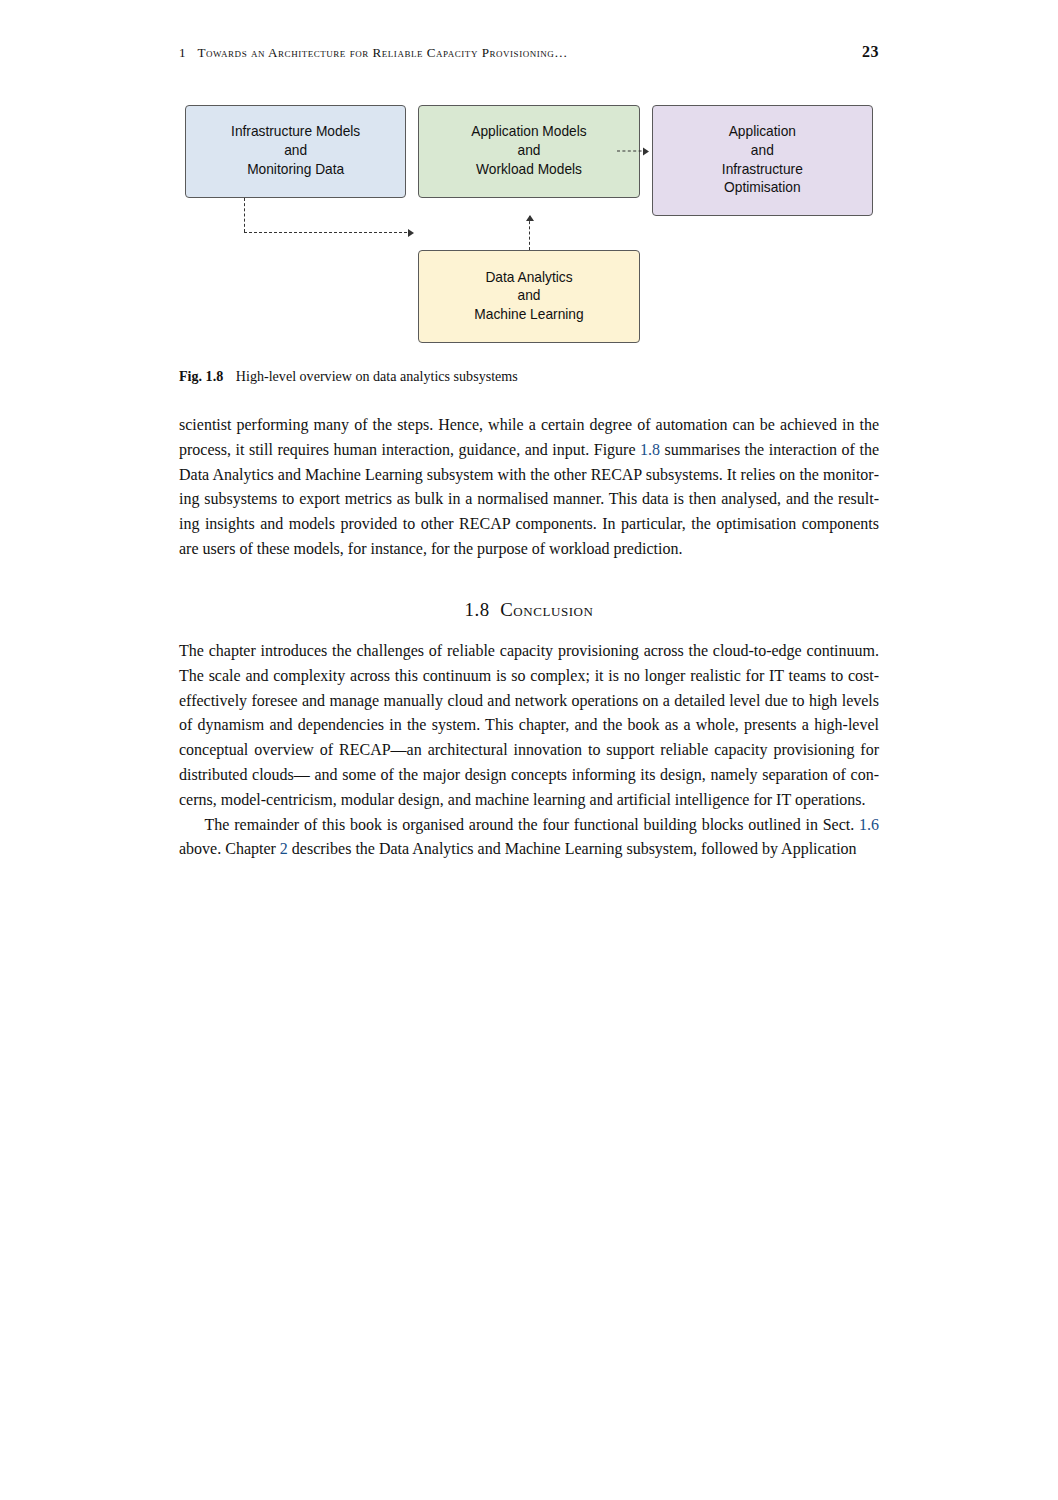1 Towards an Architecture for Reliable Capacity Provisioning… 23
Infrastructure Models
and
Monitoring Data
Application Models
and
Workload Models
Application
and
Infrastructure
Optimisation
Data Analytics
and
Machine Learning
Fig. 1.8 High-level overview on data analytics subsystems
scientist performing many of the steps. Hence, while a certain degree of automation can be achieved in the process, it still requires human interaction, guidance, and input. Figure 1.8 summarises the interaction of the Data Analytics and Machine Learning subsystem with the other RECAP subsystems. It relies on the monitoring subsystems to export metrics as bulk in a normalised manner. This data is then analysed, and the resulting insights and models provided to other RECAP components. In particular, the optimisation components are users of these models, for instance, for the purpose of workload prediction.
1.8 Conclusion
The chapter introduces the challenges of reliable capacity provisioning across the cloud-to-edge continuum. The scale and complexity across this continuum is so complex; it is no longer realistic for IT teams to cost-effectively foresee and manage manually cloud and network operations on a detailed level due to high levels of dynamism and dependencies in the system. This chapter, and the book as a whole, presents a high-level conceptual overview of RECAP—an architectural innovation to support reliable capacity provisioning for distributed clouds— and some of the major design concepts informing its design, namely separation of concerns, model-centricism, modular design, and machine learning and artificial intelligence for IT operations.
The remainder of this book is organised around the four functional building blocks outlined in Sect. 1.6 above. Chapter 2 describes the Data Analytics and Machine Learning subsystem, followed by Application